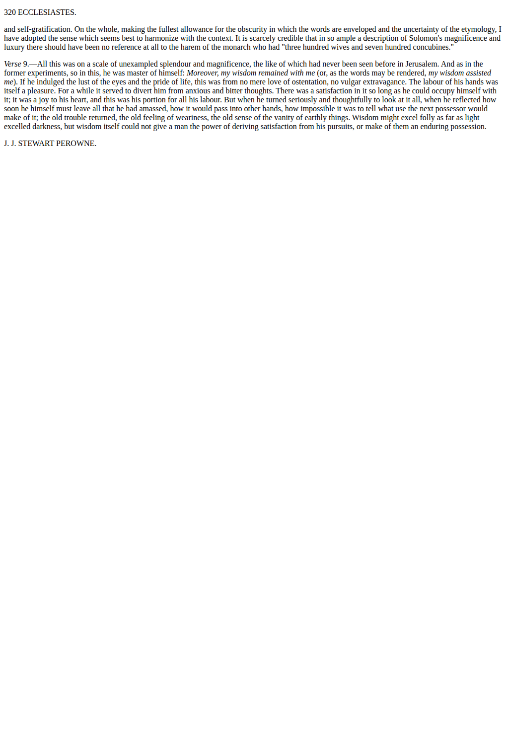320 ECCLESIASTES.
and self-gratification. On the whole, making the fullest allowance for the obscurity in which the words are enveloped and the uncertainty of the etymology, I have adopted the sense which seems best to harmonize with the context. It is scarcely credible that in so ample a description of Solomon's magnificence and luxury there should have been no reference at all to the harem of the monarch who had "three hundred wives and seven hundred concubines."
Verse 9.—All this was on a scale of unexampled splendour and magnificence, the like of which had never been seen before in Jerusalem. And as in the former experiments, so in this, he was master of himself: Moreover, my wisdom remained with me (or, as the words may be rendered, my wisdom assisted me). If he indulged the lust of the eyes and the pride of life, this was from no mere love of ostentation, no vulgar extravagance. The labour of his hands was itself a pleasure. For a while it served to divert him from anxious and bitter thoughts. There was a satisfaction in it so long as he could occupy himself with it; it was a joy to his heart, and this was his portion for all his labour. But when he turned seriously and thoughtfully to look at it all, when he reflected how soon he himself must leave all that he had amassed, how it would pass into other hands, how impossible it was to tell what use the next possessor would make of it; the old trouble returned, the old feeling of weariness, the old sense of the vanity of earthly things. Wisdom might excel folly as far as light excelled darkness, but wisdom itself could not give a man the power of deriving satisfaction from his pursuits, or make of them an enduring possession.
J. J. STEWART PEROWNE.